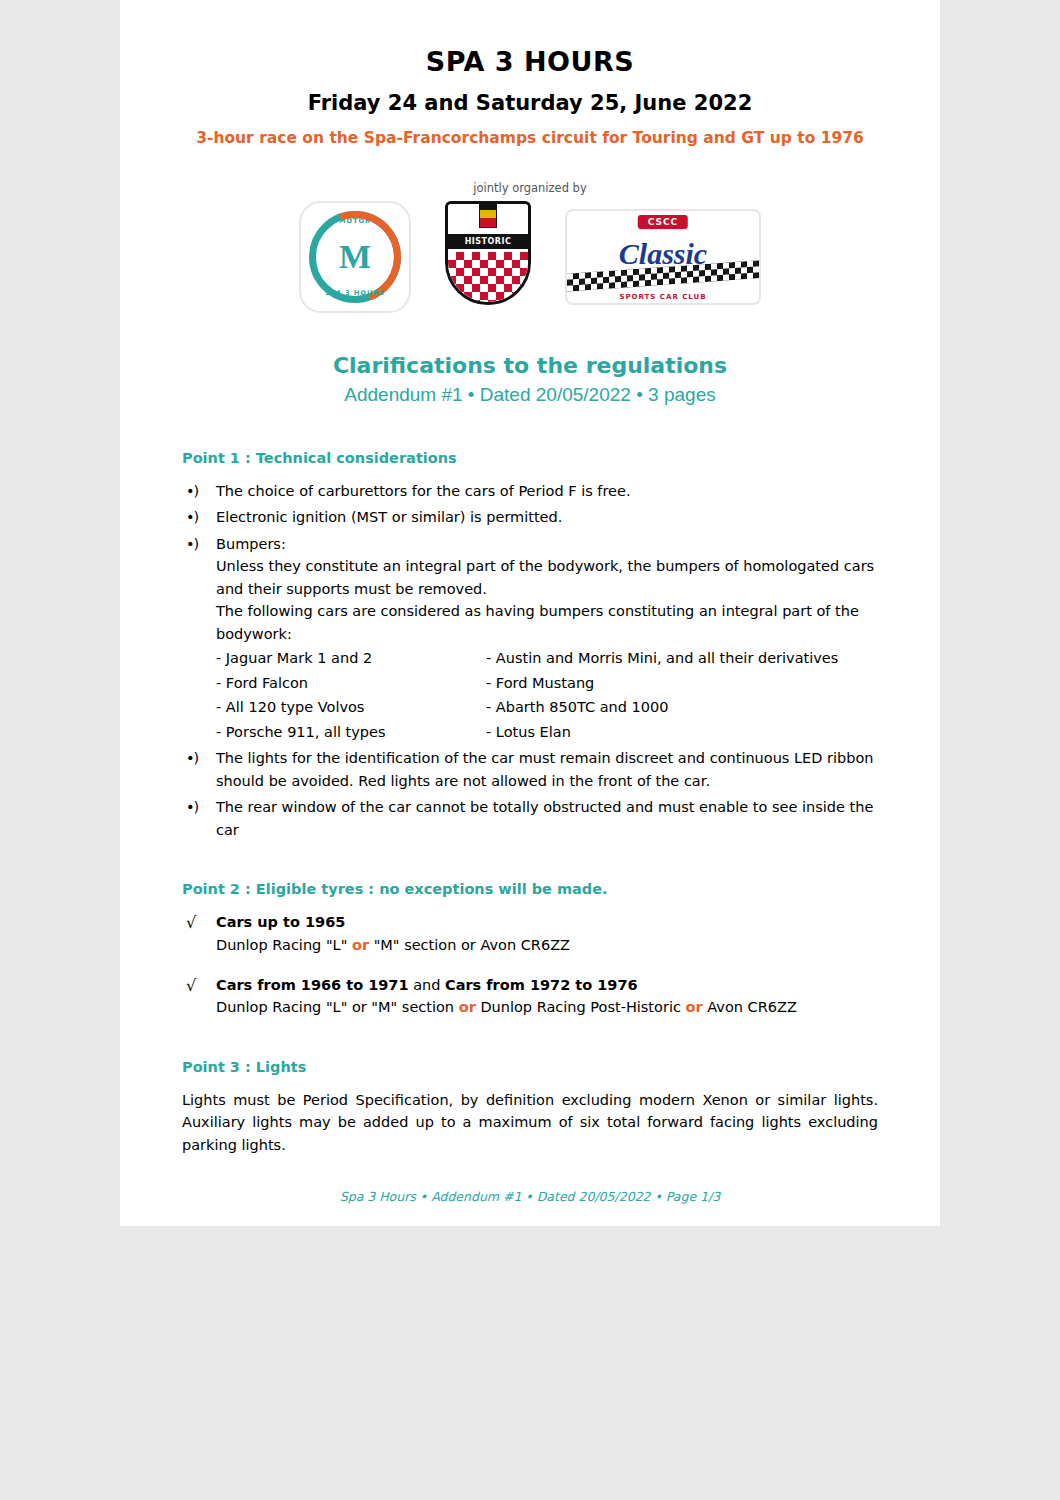SPA 3 HOURS
Friday 24 and Saturday 25, June 2022
3-hour race on the Spa-Francorchamps circuit for Touring and GT up to 1976
jointly organized by
MOTOR
M
SPA 3 HOURS
HISTORIC
CSCC
Classic
SPORTS CAR CLUB
Clarifications to the regulations
Addendum #1 • Dated 20/05/2022 • 3 pages
Point 1 : Technical considerations
The choice of carburettors for the cars of Period F is free.
Electronic ignition (MST or similar) is permitted.
Bumpers:
Unless they constitute an integral part of the bodywork, the bumpers of homologated cars and their supports must be removed.
The following cars are considered as having bumpers constituting an integral part of the bodywork:
- Jaguar Mark 1 and 2
- Austin and Morris Mini, and all their derivatives
- Ford Falcon
- Ford Mustang
- All 120 type Volvos
- Abarth 850TC and 1000
- Porsche 911, all types
- Lotus Elan
The lights for the identification of the car must remain discreet and continuous LED ribbon should be avoided. Red lights are not allowed in the front of the car.
The rear window of the car cannot be totally obstructed and must enable to see inside the car
Point 2 : Eligible tyres : no exceptions will be made.
Cars up to 1965
Dunlop Racing "L" or "M" section or Avon CR6ZZ
Cars from 1966 to 1971 and Cars from 1972 to 1976
Dunlop Racing "L" or "M" section or Dunlop Racing Post-Historic or Avon CR6ZZ
Point 3 : Lights
Lights must be Period Specification, by definition excluding modern Xenon or similar lights. Auxiliary lights may be added up to a maximum of six total forward facing lights excluding parking lights.
Spa 3 Hours • Addendum #1 • Dated 20/05/2022 • Page 1/3